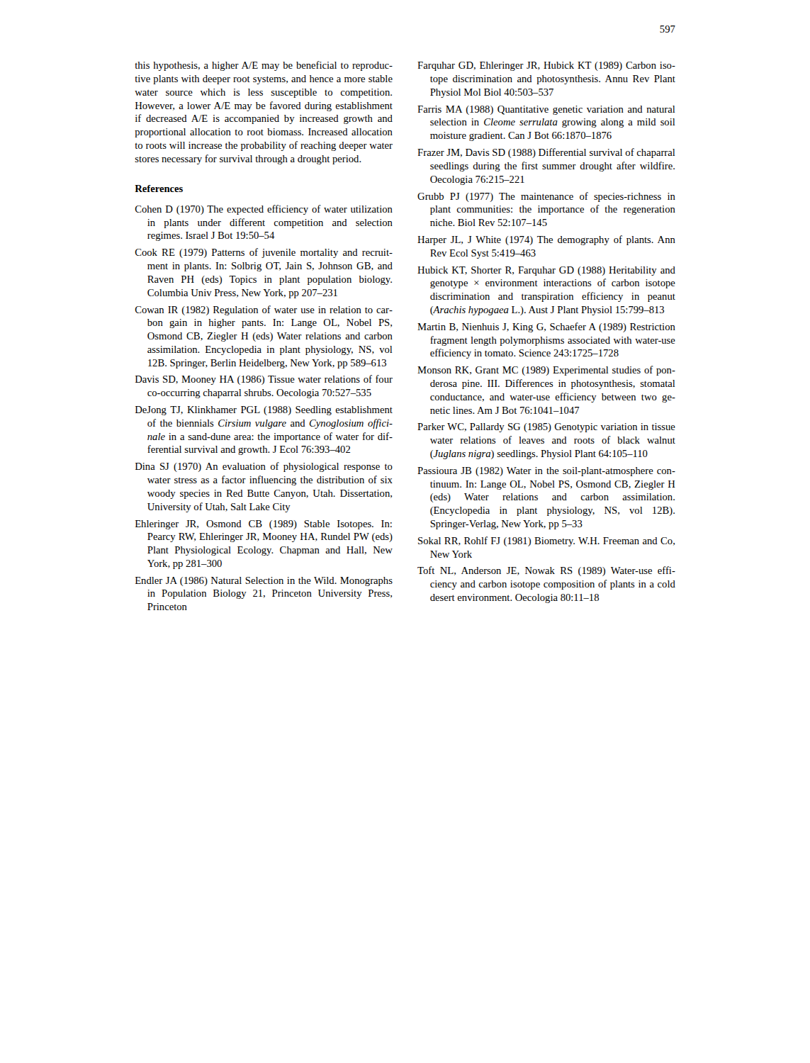597
this hypothesis, a higher A/E may be beneficial to reproductive plants with deeper root systems, and hence a more stable water source which is less susceptible to competition. However, a lower A/E may be favored during establishment if decreased A/E is accompanied by increased growth and proportional allocation to root biomass. Increased allocation to roots will increase the probability of reaching deeper water stores necessary for survival through a drought period.
References
Cohen D (1970) The expected efficiency of water utilization in plants under different competition and selection regimes. Israel J Bot 19:50–54
Cook RE (1979) Patterns of juvenile mortality and recruitment in plants. In: Solbrig OT, Jain S, Johnson GB, and Raven PH (eds) Topics in plant population biology. Columbia Univ Press, New York, pp 207–231
Cowan IR (1982) Regulation of water use in relation to carbon gain in higher pants. In: Lange OL, Nobel PS, Osmond CB, Ziegler H (eds) Water relations and carbon assimilation. Encyclopedia in plant physiology, NS, vol 12B. Springer, Berlin Heidelberg, New York, pp 589–613
Davis SD, Mooney HA (1986) Tissue water relations of four co-occurring chaparral shrubs. Oecologia 70:527–535
DeJong TJ, Klinkhamer PGL (1988) Seedling establishment of the biennials Cirsium vulgare and Cynoglosium officinale in a sand-dune area: the importance of water for differential survival and growth. J Ecol 76:393–402
Dina SJ (1970) An evaluation of physiological response to water stress as a factor influencing the distribution of six woody species in Red Butte Canyon, Utah. Dissertation, University of Utah, Salt Lake City
Ehleringer JR, Osmond CB (1989) Stable Isotopes. In: Pearcy RW, Ehleringer JR, Mooney HA, Rundel PW (eds) Plant Physiological Ecology. Chapman and Hall, New York, pp 281–300
Endler JA (1986) Natural Selection in the Wild. Monographs in Population Biology 21, Princeton University Press, Princeton
Farquhar GD, Ehleringer JR, Hubick KT (1989) Carbon isotope discrimination and photosynthesis. Annu Rev Plant Physiol Mol Biol 40:503–537
Farris MA (1988) Quantitative genetic variation and natural selection in Cleome serrulata growing along a mild soil moisture gradient. Can J Bot 66:1870–1876
Frazer JM, Davis SD (1988) Differential survival of chaparral seedlings during the first summer drought after wildfire. Oecologia 76:215–221
Grubb PJ (1977) The maintenance of species-richness in plant communities: the importance of the regeneration niche. Biol Rev 52:107–145
Harper JL, J White (1974) The demography of plants. Ann Rev Ecol Syst 5:419–463
Hubick KT, Shorter R, Farquhar GD (1988) Heritability and genotype × environment interactions of carbon isotope discrimination and transpiration efficiency in peanut (Arachis hypogaea L.). Aust J Plant Physiol 15:799–813
Martin B, Nienhuis J, King G, Schaefer A (1989) Restriction fragment length polymorphisms associated with water-use efficiency in tomato. Science 243:1725–1728
Monson RK, Grant MC (1989) Experimental studies of ponderosa pine. III. Differences in photosynthesis, stomatal conductance, and water-use efficiency between two genetic lines. Am J Bot 76:1041–1047
Parker WC, Pallardy SG (1985) Genotypic variation in tissue water relations of leaves and roots of black walnut (Juglans nigra) seedlings. Physiol Plant 64:105–110
Passioura JB (1982) Water in the soil-plant-atmosphere continuum. In: Lange OL, Nobel PS, Osmond CB, Ziegler H (eds) Water relations and carbon assimilation. (Encyclopedia in plant physiology, NS, vol 12B). Springer-Verlag, New York, pp 5–33
Sokal RR, Rohlf FJ (1981) Biometry. W.H. Freeman and Co, New York
Toft NL, Anderson JE, Nowak RS (1989) Water-use efficiency and carbon isotope composition of plants in a cold desert environment. Oecologia 80:11–18